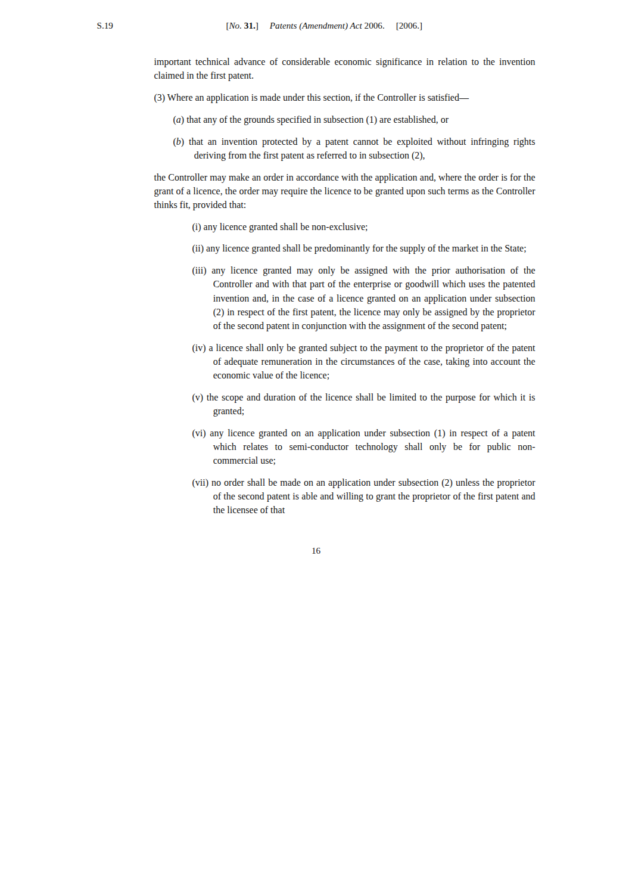S.19 [No. 31.] Patents (Amendment) Act 2006. [2006.]
important technical advance of considerable economic significance in relation to the invention claimed in the first patent.
(3) Where an application is made under this section, if the Controller is satisfied—
(a) that any of the grounds specified in subsection (1) are established, or
(b) that an invention protected by a patent cannot be exploited without infringing rights deriving from the first patent as referred to in subsection (2),
the Controller may make an order in accordance with the application and, where the order is for the grant of a licence, the order may require the licence to be granted upon such terms as the Controller thinks fit, provided that:
(i) any licence granted shall be non-exclusive;
(ii) any licence granted shall be predominantly for the supply of the market in the State;
(iii) any licence granted may only be assigned with the prior authorisation of the Controller and with that part of the enterprise or goodwill which uses the patented invention and, in the case of a licence granted on an application under subsection (2) in respect of the first patent, the licence may only be assigned by the proprietor of the second patent in conjunction with the assignment of the second patent;
(iv) a licence shall only be granted subject to the payment to the proprietor of the patent of adequate remuneration in the circumstances of the case, taking into account the economic value of the licence;
(v) the scope and duration of the licence shall be limited to the purpose for which it is granted;
(vi) any licence granted on an application under subsection (1) in respect of a patent which relates to semi-conductor technology shall only be for public non-commercial use;
(vii) no order shall be made on an application under subsection (2) unless the proprietor of the second patent is able and willing to grant the proprietor of the first patent and the licensee of that
16